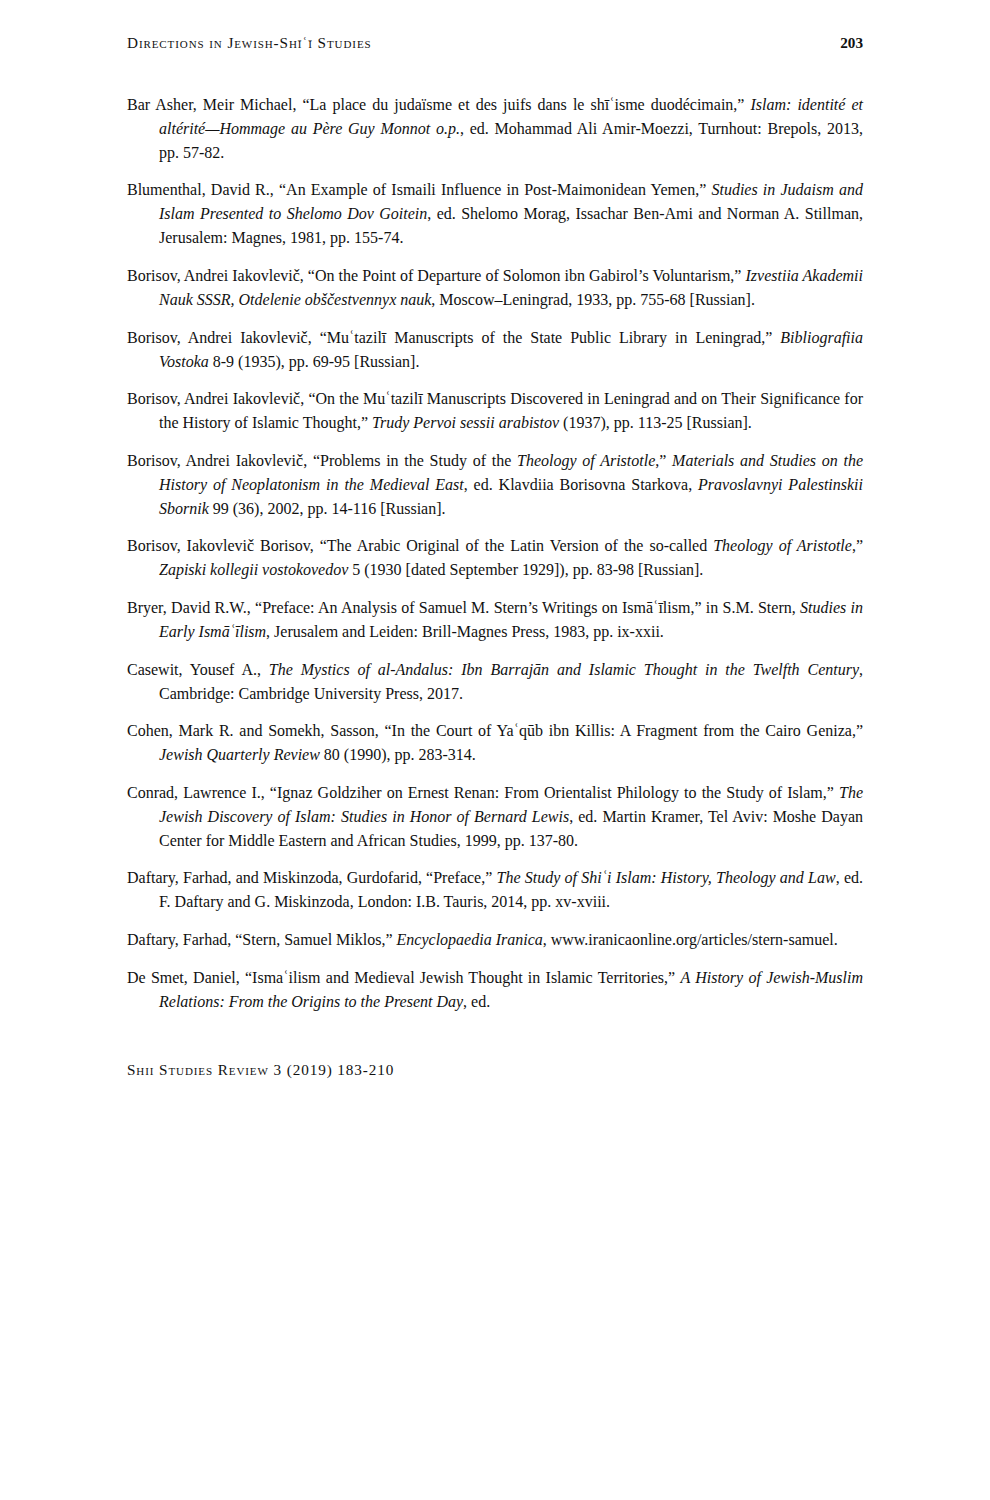Directions in Jewish-Shīʿī Studies 203
Bar Asher, Meir Michael, “La place du judaïsme et des juifs dans le shīʿisme duodécimain,” Islam: identité et altérité—Hommage au Père Guy Monnot o.p., ed. Mohammad Ali Amir-Moezzi, Turnhout: Brepols, 2013, pp. 57-82.
Blumenthal, David R., “An Example of Ismaili Influence in Post-Maimonidean Yemen,” Studies in Judaism and Islam Presented to Shelomo Dov Goitein, ed. Shelomo Morag, Issachar Ben-Ami and Norman A. Stillman, Jerusalem: Magnes, 1981, pp. 155-74.
Borisov, Andrei Iakovlevič, “On the Point of Departure of Solomon ibn Gabirol’s Voluntarism,” Izvestiia Akademii Nauk SSSR, Otdelenie obščestvennyx nauk, Moscow–Leningrad, 1933, pp. 755-68 [Russian].
Borisov, Andrei Iakovlevič, “Muʿtazilī Manuscripts of the State Public Library in Leningrad,” Bibliografiia Vostoka 8-9 (1935), pp. 69-95 [Russian].
Borisov, Andrei Iakovlevič, “On the Muʿtazilī Manuscripts Discovered in Leningrad and on Their Significance for the History of Islamic Thought,” Trudy Pervoi sessii arabistov (1937), pp. 113-25 [Russian].
Borisov, Andrei Iakovlevič, “Problems in the Study of the Theology of Aristotle,” Materials and Studies on the History of Neoplatonism in the Medieval East, ed. Klavdiia Borisovna Starkova, Pravoslavnyi Palestinskii Sbornik 99 (36), 2002, pp. 14-116 [Russian].
Borisov, Iakovlevič Borisov, “The Arabic Original of the Latin Version of the so-called Theology of Aristotle,” Zapiski kollegii vostokovedov 5 (1930 [dated September 1929]), pp. 83-98 [Russian].
Bryer, David R.W., “Preface: An Analysis of Samuel M. Stern’s Writings on Ismāʿīlism,” in S.M. Stern, Studies in Early Ismāʿīlism, Jerusalem and Leiden: Brill-Magnes Press, 1983, pp. ix-xxii.
Casewit, Yousef A., The Mystics of al-Andalus: Ibn Barrajān and Islamic Thought in the Twelfth Century, Cambridge: Cambridge University Press, 2017.
Cohen, Mark R. and Somekh, Sasson, “In the Court of Yaʿqūb ibn Killis: A Fragment from the Cairo Geniza,” Jewish Quarterly Review 80 (1990), pp. 283-314.
Conrad, Lawrence I., “Ignaz Goldziher on Ernest Renan: From Orientalist Philology to the Study of Islam,” The Jewish Discovery of Islam: Studies in Honor of Bernard Lewis, ed. Martin Kramer, Tel Aviv: Moshe Dayan Center for Middle Eastern and African Studies, 1999, pp. 137-80.
Daftary, Farhad, and Miskinzoda, Gurdofarid, “Preface,” The Study of Shiʿi Islam: History, Theology and Law, ed. F. Daftary and G. Miskinzoda, London: I.B. Tauris, 2014, pp. xv-xviii.
Daftary, Farhad, “Stern, Samuel Miklos,” Encyclopaedia Iranica, www.iranicaonline.org/articles/stern-samuel.
De Smet, Daniel, “Ismaʿilism and Medieval Jewish Thought in Islamic Territories,” A History of Jewish-Muslim Relations: From the Origins to the Present Day, ed.
Shii Studies Review 3 (2019) 183-210